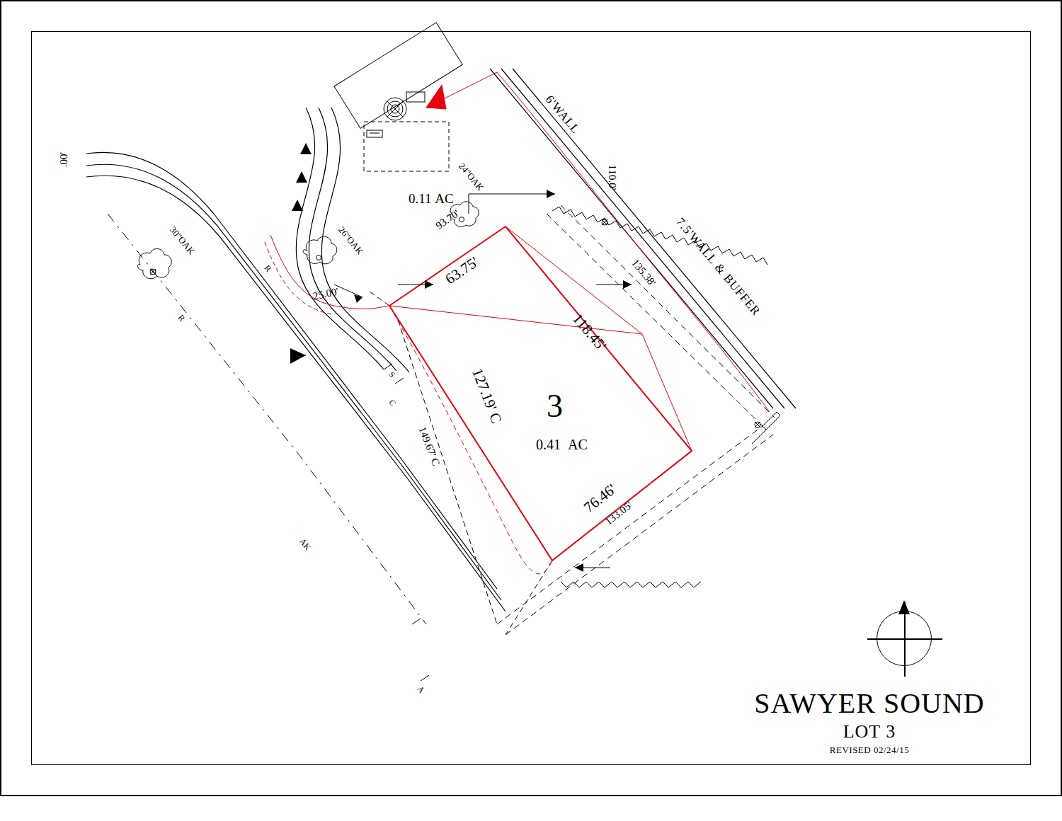============================================================ SVG line-work: roads, right-of-way, lot boundary, buffer, trees, utility structure, arrows. ============================================================ ============================================================ TEXT LABELS ============================================================
3
0.41 AC
0.11 AC
63.75'
118.45'
76.46'
127.19' C
93.70'
135.38'
133.05'
149.67' C
25.00'
110.0'
.00'
6'WALL
7.5'WALL & BUFFER
30"OAK
26"OAK
24"OAK
R
AK
S
C
A
R
============================================================ NORTH ARROW ============================================================
============================================================ TITLE BLOCK ============================================================
SAWYER SOUND
LOT 3
REVISED 02/24/15